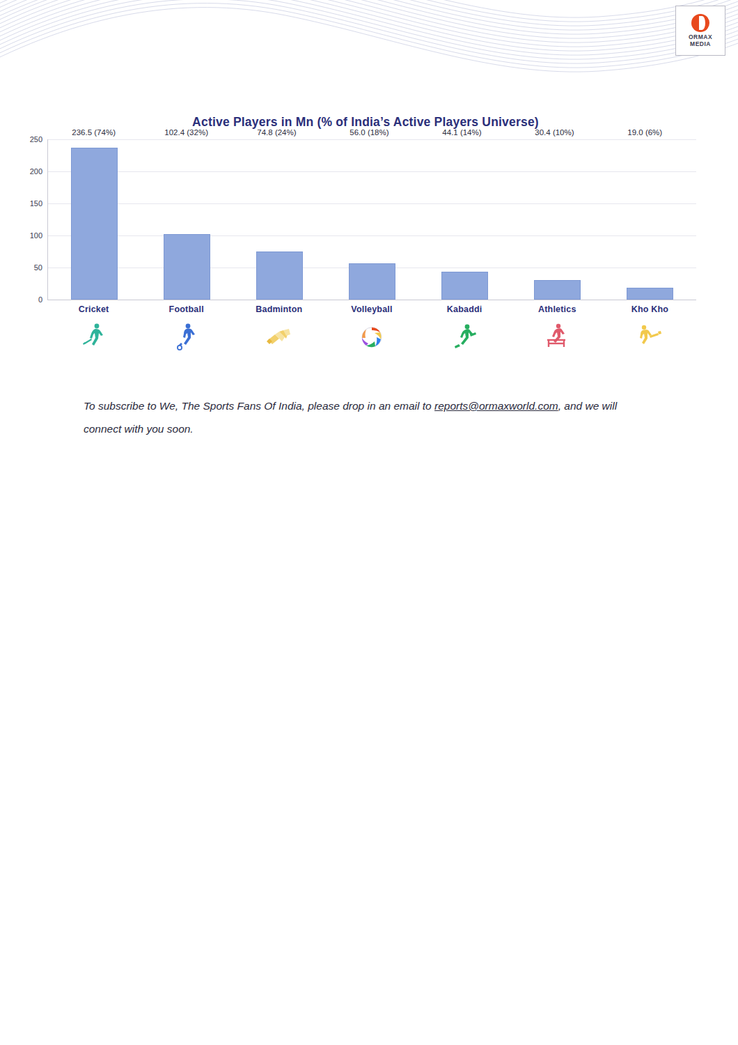ORMAX
MEDIA
Active Players in Mn (% of India’s Active Players Universe)
250
200
150
100
50
0
236.5 (74%)
102.4 (32%)
74.8 (24%)
56.0 (18%)
44.1 (14%)
30.4 (10%)
19.0 (6%)
Cricket
Football
Badminton
Volleyball
Kabaddi
Athletics
Kho Kho
To subscribe to We, The Sports Fans Of India, please drop in an email to reports@ormaxworld.com, and we will connect with you soon.